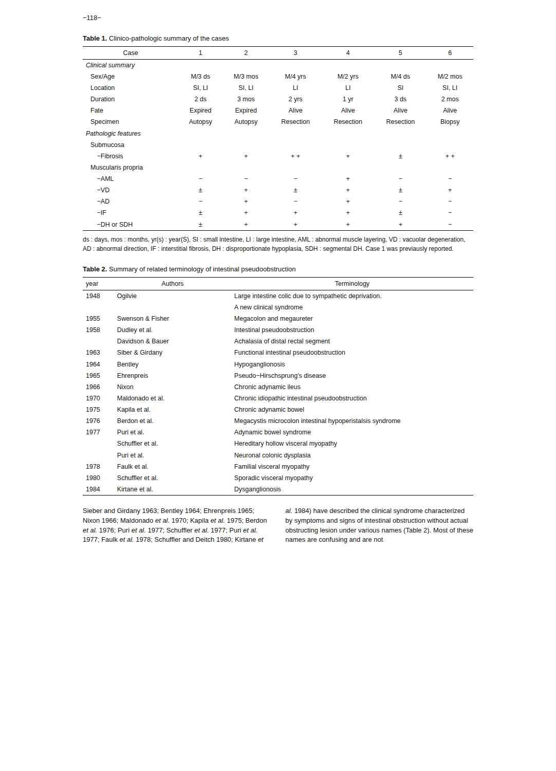−118−
Table 1. Clinico-pathologic summary of the cases
| Case | 1 | 2 | 3 | 4 | 5 | 6 |
| --- | --- | --- | --- | --- | --- | --- |
| Clinical summary | |
| Sex/Age | M/3 ds | M/3 mos | M/4 yrs | M/2 yrs | M/4 ds | M/2 mos |
| Location | SI, LI | SI, LI | LI | LI | SI | SI, LI |
| Duration | 2 ds | 3 mos | 2 yrs | 1 yr | 3 ds | 2 mos |
| Fate | Expired | Expired | Alive | Alive | Alive | Alive |
| Specimen | Autopsy | Autopsy | Resection | Resection | Resection | Biopsy |
| Pathologic features | |
| Submucosa | |
| −Fibrosis | + | + | + + | + | ± | + + |
| Muscularis propria | |
| −AML | − | − | − | + | − | − |
| −VD | ± | + | ± | + | ± | + |
| −AD | − | + | − | + | − | − |
| −IF | ± | + | + | + | ± | − |
| −DH or SDH | ± | + | + | + | + | − |
ds : days, mos : months, yr(s) : year(S), SI : small intestine, LI : large intestine, AML : abnormal muscle layering, VD : vacuolar degeneration, AD : abnormal direction, IF : interstitial fibrosis, DH : disproportionate hypoplasia, SDH : segmental DH. Case 1 was previausly reported.
Table 2. Summary of related terminology of intestinal pseudoobstruction
| year | Authors | Terminology |
| --- | --- | --- |
| 1948 | Ogilvie | Large intestine colic due to sympathetic deprivation. |
| | | A new clinical syndrome |
| 1955 | Swenson & Fisher | Megacolon and megaureter |
| 1958 | Dudley et al. | Intestinal pseudoobstruction |
| | Davidson & Bauer | Achalasia of distal rectal segment |
| 1963 | Siber & Girdany | Functional intestinal pseudoobstruction |
| 1964 | Bentley | Hypoganglionosis |
| 1965 | Ehrenpreis | Pseudo−Hirschsprung's disease |
| 1966 | Nixon | Chronic adynamic ileus |
| 1970 | Maldonado et al. | Chronic idiopathic intestinal pseudoobstruction |
| 1975 | Kapila et al. | Chronic adynamic bowel |
| 1976 | Berdon et al. | Megacystis microcolon intestinal hypoperistalsis syndrome |
| 1977 | Puri et al. | Adynamic bowel syndrome |
| | Schuffler et al. | Hereditary hollow visceral myopathy |
| | Puri et al. | Neuronal colonic dysplasia |
| 1978 | Faulk et al. | Familial visceral myopathy |
| 1980 | Schuffler et al. | Sporadic visceral myopathy |
| 1984 | Kirtane et al. | Dysganglionosis |
Sieber and Girdany 1963; Bentley 1964; Ehrenpreis 1965; Nixon 1966; Maldonado et al. 1970; Kapila et al. 1975; Berdon et al. 1976; Puri et al. 1977; Schuffler et al. 1977; Puri et al. 1977; Faulk et al. 1978; Schuffler and Deitch 1980; Kirtane et al. 1984) have described the clinical syndrome characterized by symptoms and signs of intestinal obstruction without actual obstructing lesion under various names (Table 2). Most of these names are confusing and are not